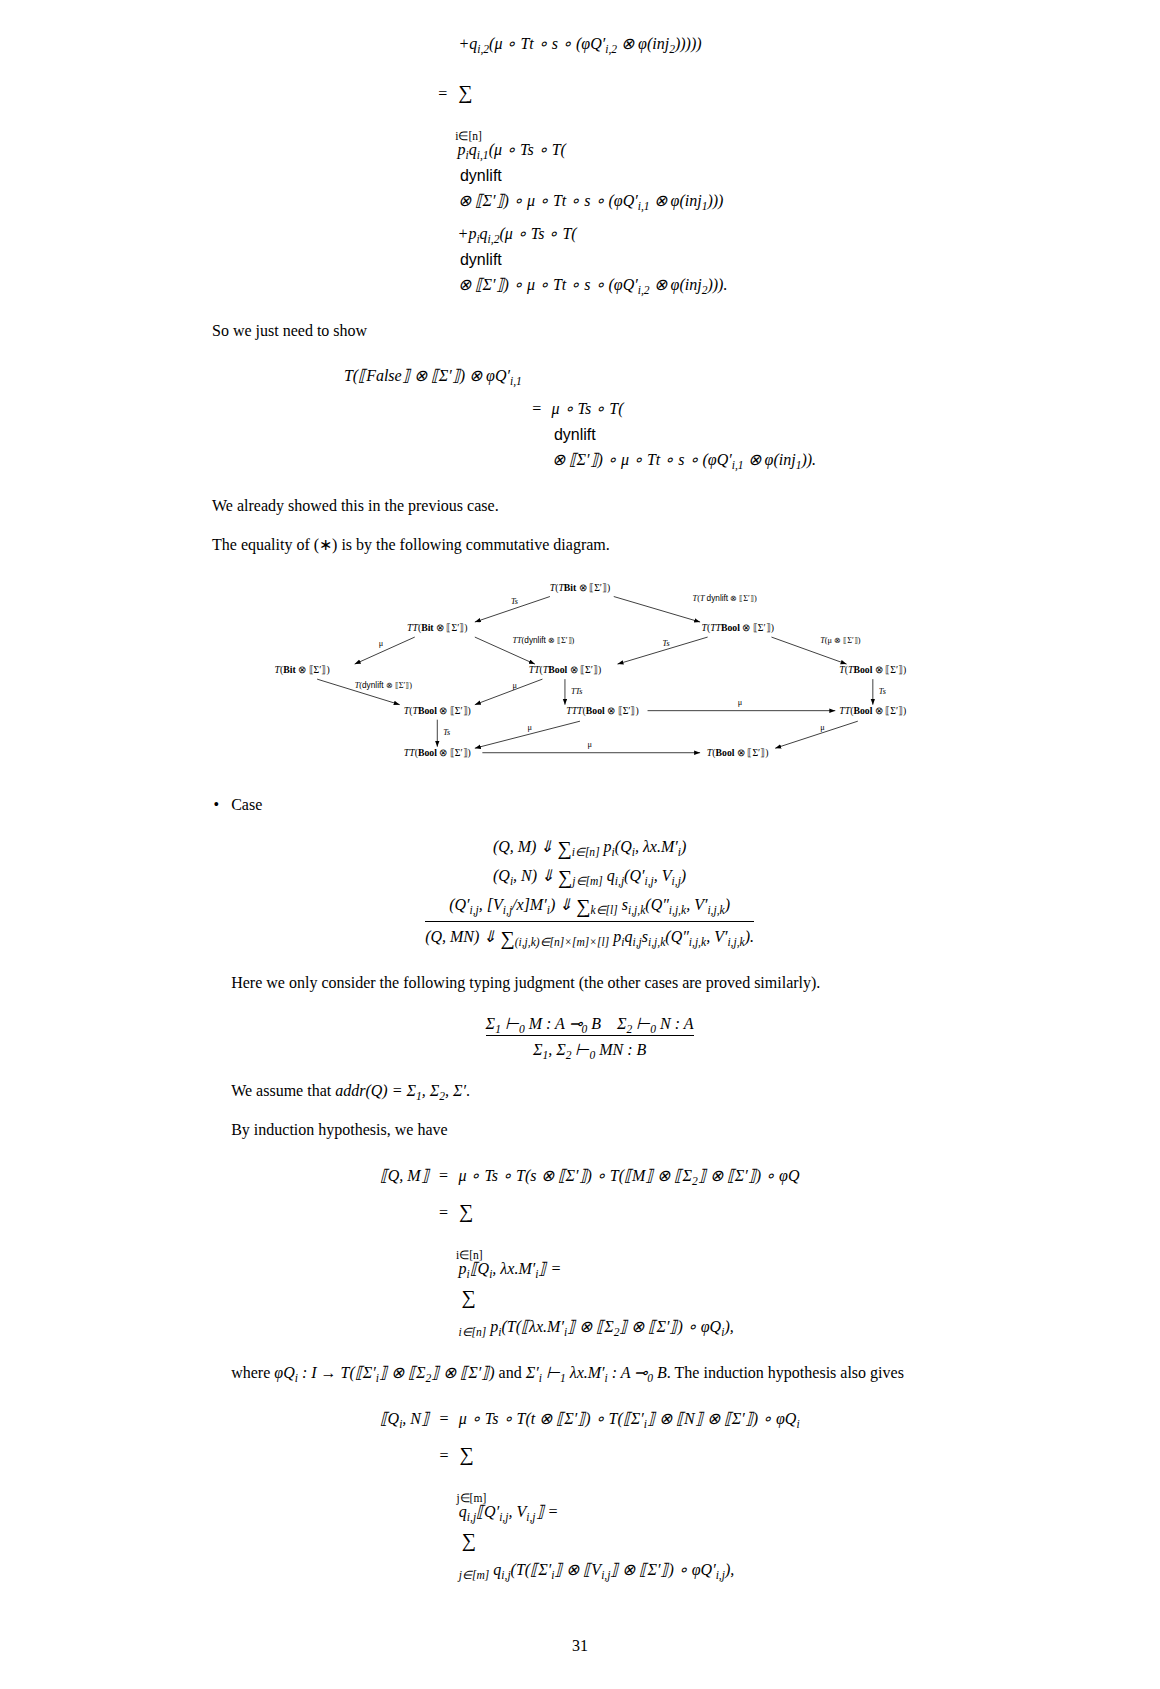+qi,2(μ ∘ Tt ∘ s ∘ (φQ′i,2 ⊗ φ(inj2)))))
= ∑i∈[n] piqi,1(μ ∘ Ts ∘ T(dynlift ⊗ ⟦Σ′⟧) ∘ μ ∘ Tt ∘ s ∘ (φQ′i,1 ⊗ φ(inj1)))
+piqi,2(μ ∘ Ts ∘ T(dynlift ⊗ ⟦Σ′⟧) ∘ μ ∘ Tt ∘ s ∘ (φQ′i,2 ⊗ φ(inj2))).
So we just need to show
T(⟦False⟧ ⊗ ⟦Σ′⟧) ⊗ φQ′i,1
= μ ∘ Ts ∘ T(dynlift ⊗ ⟦Σ′⟧) ∘ μ ∘ Tt ∘ s ∘ (φQ′i,1 ⊗ φ(inj1)).
We already showed this in the previous case.
The equality of (∗) is by the following commutative diagram.
T(TBit ⊗ ⟦Σ′⟧) TT(Bit ⊗ ⟦Σ′⟧) T(TTBool ⊗ ⟦Σ′⟧) T(Bit ⊗ ⟦Σ′⟧) TT(TBool ⊗ ⟦Σ′⟧) T(TBool ⊗ ⟦Σ′⟧) T(TBool ⊗ ⟦Σ′⟧) TTT(Bool ⊗ ⟦Σ′⟧) TT(Bool ⊗ ⟦Σ′⟧) TT(Bool ⊗ ⟦Σ′⟧) T(Bool ⊗ ⟦Σ′⟧) Ts T(T dynlift ⊗ ⟦Σ′⟧) μ TT(dynlift ⊗ ⟦Σ′⟧) Ts T(μ ⊗ ⟦Σ′⟧) T(dynlift ⊗ ⟦Σ′⟧) μ TTs Ts Ts μ μ μ μ
Case
(Q, M) ⇓ ∑i∈[n] pi(Qi, λx.M′i) (Qi, N) ⇓ ∑j∈[m] qi,j(Q′i,j, Vi,j) (Q′i,j, [Vi,j/x]M′i) ⇓ ∑k∈[l] si,j,k(Q″i,j,k, V′i,j,k) (Q, MN) ⇓ ∑(i,j,k)∈[n]×[m]×[l] piqi,jsi,j,k(Q″i,j,k, V′i,j,k).
Here we only consider the following typing judgment (the other cases are proved similarly).
Σ1 ⊢0 M : A ⊸0 B Σ2 ⊢0 N : A Σ1, Σ2 ⊢0 MN : B
We assume that addr(Q) = Σ1, Σ2, Σ′.
By induction hypothesis, we have
⟦Q, M⟧ = μ ∘ Ts ∘ T(s ⊗ ⟦Σ′⟧) ∘ T(⟦M⟧ ⊗ ⟦Σ2⟧ ⊗ ⟦Σ′⟧) ∘ φQ
= ∑i∈[n] pi⟦Qi, λx.M′i⟧ = ∑i∈[n] pi(T(⟦λx.M′i⟧ ⊗ ⟦Σ2⟧ ⊗ ⟦Σ′⟧) ∘ φQi),
where φQi : I → T(⟦Σ′i⟧ ⊗ ⟦Σ2⟧ ⊗ ⟦Σ′⟧) and Σ′i ⊢1 λx.M′i : A ⊸0 B. The induction hypothesis also gives
⟦Qi, N⟧ = μ ∘ Ts ∘ T(t ⊗ ⟦Σ′⟧) ∘ T(⟦Σ′i⟧ ⊗ ⟦N⟧ ⊗ ⟦Σ′⟧) ∘ φQi
= ∑j∈[m] qi,j⟦Q′i,j, Vi,j⟧ = ∑j∈[m] qi,j(T(⟦Σ′i⟧ ⊗ ⟦Vi,j⟧ ⊗ ⟦Σ′⟧) ∘ φQ′i,j),
31